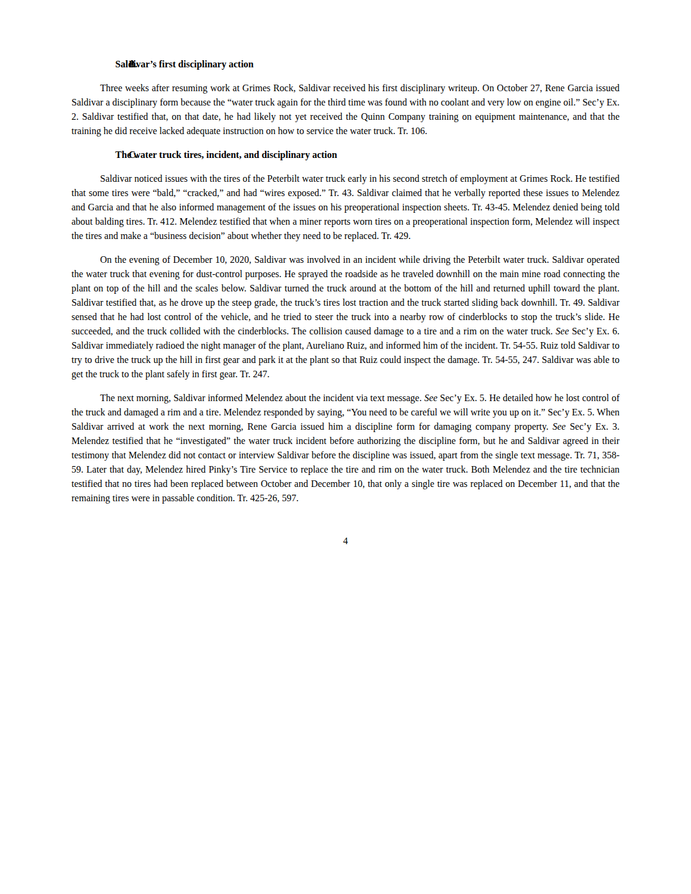B. Saldivar’s first disciplinary action
Three weeks after resuming work at Grimes Rock, Saldivar received his first disciplinary writeup. On October 27, Rene Garcia issued Saldivar a disciplinary form because the “water truck again for the third time was found with no coolant and very low on engine oil.” Sec’y Ex. 2. Saldivar testified that, on that date, he had likely not yet received the Quinn Company training on equipment maintenance, and that the training he did receive lacked adequate instruction on how to service the water truck. Tr. 106.
C. The water truck tires, incident, and disciplinary action
Saldivar noticed issues with the tires of the Peterbilt water truck early in his second stretch of employment at Grimes Rock. He testified that some tires were “bald,” “cracked,” and had “wires exposed.” Tr. 43. Saldivar claimed that he verbally reported these issues to Melendez and Garcia and that he also informed management of the issues on his preoperational inspection sheets. Tr. 43-45. Melendez denied being told about balding tires. Tr. 412. Melendez testified that when a miner reports worn tires on a preoperational inspection form, Melendez will inspect the tires and make a “business decision” about whether they need to be replaced. Tr. 429.
On the evening of December 10, 2020, Saldivar was involved in an incident while driving the Peterbilt water truck. Saldivar operated the water truck that evening for dust-control purposes. He sprayed the roadside as he traveled downhill on the main mine road connecting the plant on top of the hill and the scales below. Saldivar turned the truck around at the bottom of the hill and returned uphill toward the plant. Saldivar testified that, as he drove up the steep grade, the truck’s tires lost traction and the truck started sliding back downhill. Tr. 49. Saldivar sensed that he had lost control of the vehicle, and he tried to steer the truck into a nearby row of cinderblocks to stop the truck’s slide. He succeeded, and the truck collided with the cinderblocks. The collision caused damage to a tire and a rim on the water truck. See Sec’y Ex. 6. Saldivar immediately radioed the night manager of the plant, Aureliano Ruiz, and informed him of the incident. Tr. 54-55. Ruiz told Saldivar to try to drive the truck up the hill in first gear and park it at the plant so that Ruiz could inspect the damage. Tr. 54-55, 247. Saldivar was able to get the truck to the plant safely in first gear. Tr. 247.
The next morning, Saldivar informed Melendez about the incident via text message. See Sec’y Ex. 5. He detailed how he lost control of the truck and damaged a rim and a tire. Melendez responded by saying, “You need to be careful we will write you up on it.” Sec’y Ex. 5. When Saldivar arrived at work the next morning, Rene Garcia issued him a discipline form for damaging company property. See Sec’y Ex. 3. Melendez testified that he “investigated” the water truck incident before authorizing the discipline form, but he and Saldivar agreed in their testimony that Melendez did not contact or interview Saldivar before the discipline was issued, apart from the single text message. Tr. 71, 358-59. Later that day, Melendez hired Pinky’s Tire Service to replace the tire and rim on the water truck. Both Melendez and the tire technician testified that no tires had been replaced between October and December 10, that only a single tire was replaced on December 11, and that the remaining tires were in passable condition. Tr. 425-26, 597.
4